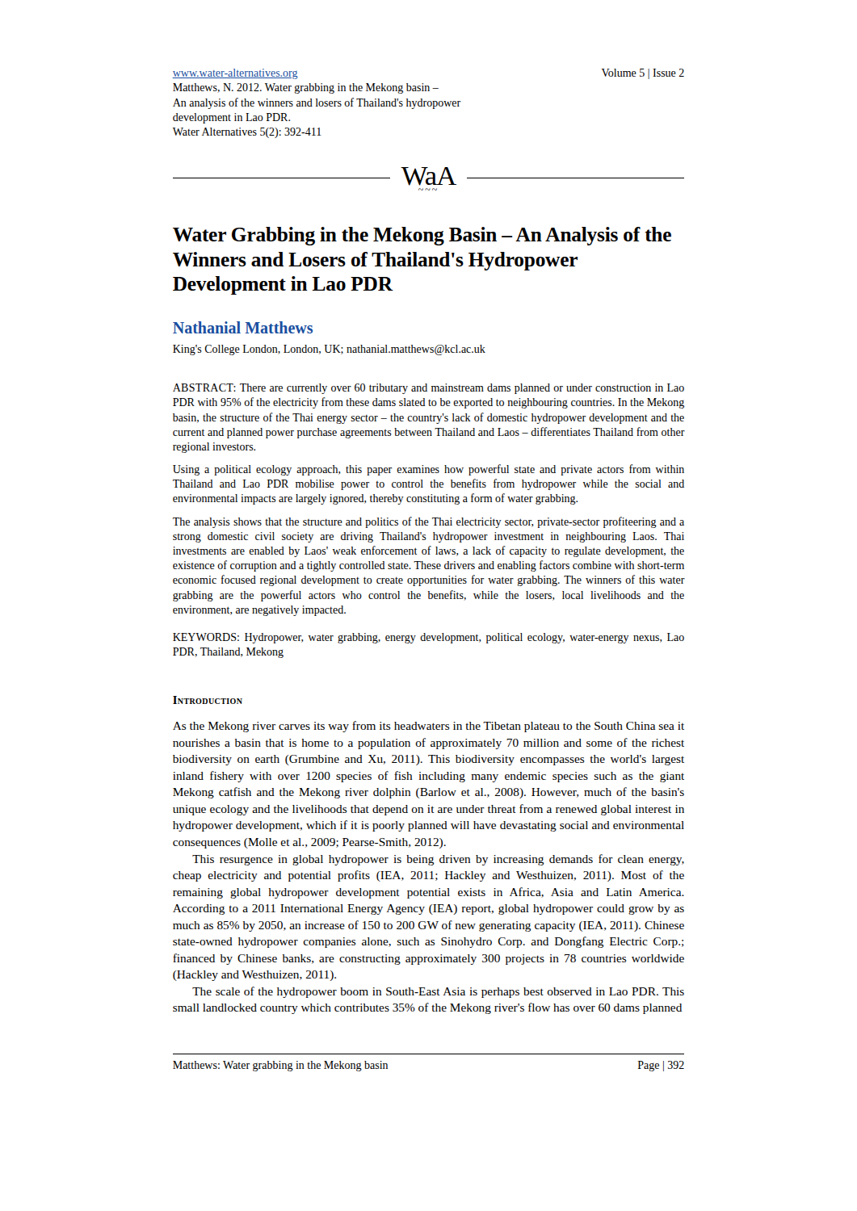www.water-alternatives.org Matthews, N. 2012. Water grabbing in the Mekong basin – An analysis of the winners and losers of Thailand's hydropower development in Lao PDR. Water Alternatives 5(2): 392-411
Volume 5 | Issue 2
WaA ~~~
Water Grabbing in the Mekong Basin – An Analysis of the Winners and Losers of Thailand's Hydropower Development in Lao PDR
Nathanial Matthews
King's College London, London, UK; nathanial.matthews@kcl.ac.uk
ABSTRACT: There are currently over 60 tributary and mainstream dams planned or under construction in Lao PDR with 95% of the electricity from these dams slated to be exported to neighbouring countries. In the Mekong basin, the structure of the Thai energy sector – the country's lack of domestic hydropower development and the current and planned power purchase agreements between Thailand and Laos – differentiates Thailand from other regional investors.
Using a political ecology approach, this paper examines how powerful state and private actors from within Thailand and Lao PDR mobilise power to control the benefits from hydropower while the social and environmental impacts are largely ignored, thereby constituting a form of water grabbing.
The analysis shows that the structure and politics of the Thai electricity sector, private-sector profiteering and a strong domestic civil society are driving Thailand's hydropower investment in neighbouring Laos. Thai investments are enabled by Laos' weak enforcement of laws, a lack of capacity to regulate development, the existence of corruption and a tightly controlled state. These drivers and enabling factors combine with short-term economic focused regional development to create opportunities for water grabbing. The winners of this water grabbing are the powerful actors who control the benefits, while the losers, local livelihoods and the environment, are negatively impacted.
KEYWORDS: Hydropower, water grabbing, energy development, political ecology, water-energy nexus, Lao PDR, Thailand, Mekong
Introduction
As the Mekong river carves its way from its headwaters in the Tibetan plateau to the South China sea it nourishes a basin that is home to a population of approximately 70 million and some of the richest biodiversity on earth (Grumbine and Xu, 2011). This biodiversity encompasses the world's largest inland fishery with over 1200 species of fish including many endemic species such as the giant Mekong catfish and the Mekong river dolphin (Barlow et al., 2008). However, much of the basin's unique ecology and the livelihoods that depend on it are under threat from a renewed global interest in hydropower development, which if it is poorly planned will have devastating social and environmental consequences (Molle et al., 2009; Pearse-Smith, 2012).
This resurgence in global hydropower is being driven by increasing demands for clean energy, cheap electricity and potential profits (IEA, 2011; Hackley and Westhuizen, 2011). Most of the remaining global hydropower development potential exists in Africa, Asia and Latin America. According to a 2011 International Energy Agency (IEA) report, global hydropower could grow by as much as 85% by 2050, an increase of 150 to 200 GW of new generating capacity (IEA, 2011). Chinese state-owned hydropower companies alone, such as Sinohydro Corp. and Dongfang Electric Corp.; financed by Chinese banks, are constructing approximately 300 projects in 78 countries worldwide (Hackley and Westhuizen, 2011).
The scale of the hydropower boom in South-East Asia is perhaps best observed in Lao PDR. This small landlocked country which contributes 35% of the Mekong river's flow has over 60 dams planned
Matthews: Water grabbing in the Mekong basin
Page | 392